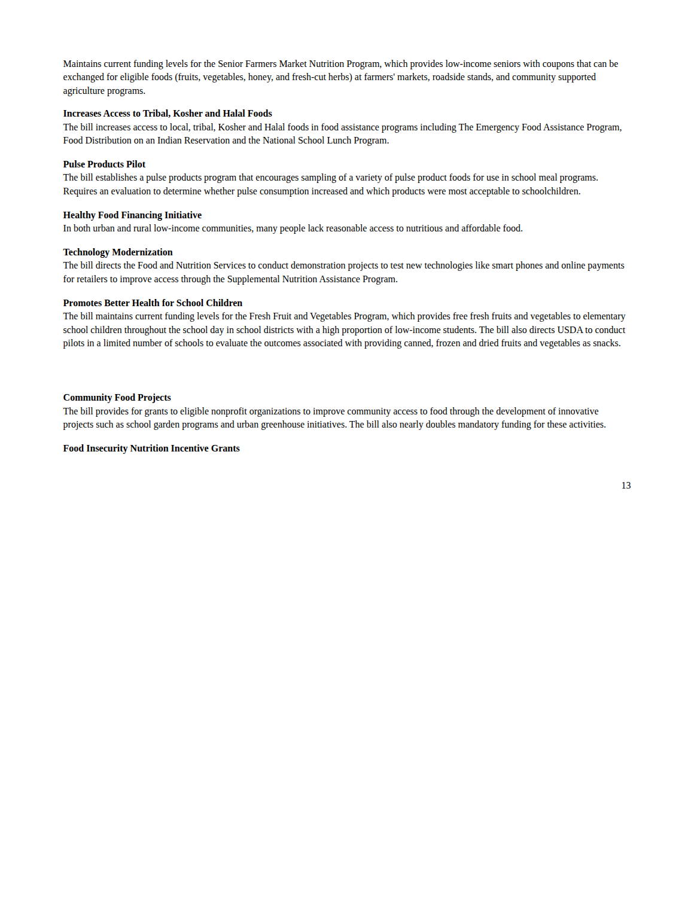Maintains current funding levels for the Senior Farmers Market Nutrition Program, which provides low-income seniors with coupons that can be exchanged for eligible foods (fruits, vegetables, honey, and fresh-cut herbs) at farmers' markets, roadside stands, and community supported agriculture programs.
Increases Access to Tribal, Kosher and Halal Foods
The bill increases access to local, tribal, Kosher and Halal foods in food assistance programs including The Emergency Food Assistance Program, Food Distribution on an Indian Reservation and the National School Lunch Program.
Pulse Products Pilot
The bill establishes a pulse products program that encourages sampling of a variety of pulse product foods for use in school meal programs. Requires an evaluation to determine whether pulse consumption increased and which products were most acceptable to schoolchildren.
Healthy Food Financing Initiative
In both urban and rural low-income communities, many people lack reasonable access to nutritious and affordable food.
Technology Modernization
The bill directs the Food and Nutrition Services to conduct demonstration projects to test new technologies like smart phones and online payments for retailers to improve access through the Supplemental Nutrition Assistance Program.
Promotes Better Health for School Children
The bill maintains current funding levels for the Fresh Fruit and Vegetables Program, which provides free fresh fruits and vegetables to elementary school children throughout the school day in school districts with a high proportion of low-income students. The bill also directs USDA to conduct pilots in a limited number of schools to evaluate the outcomes associated with providing canned, frozen and dried fruits and vegetables as snacks.
Community Food Projects
The bill provides for grants to eligible nonprofit organizations to improve community access to food through the development of innovative projects such as school garden programs and urban greenhouse initiatives. The bill also nearly doubles mandatory funding for these activities.
Food Insecurity Nutrition Incentive Grants
13